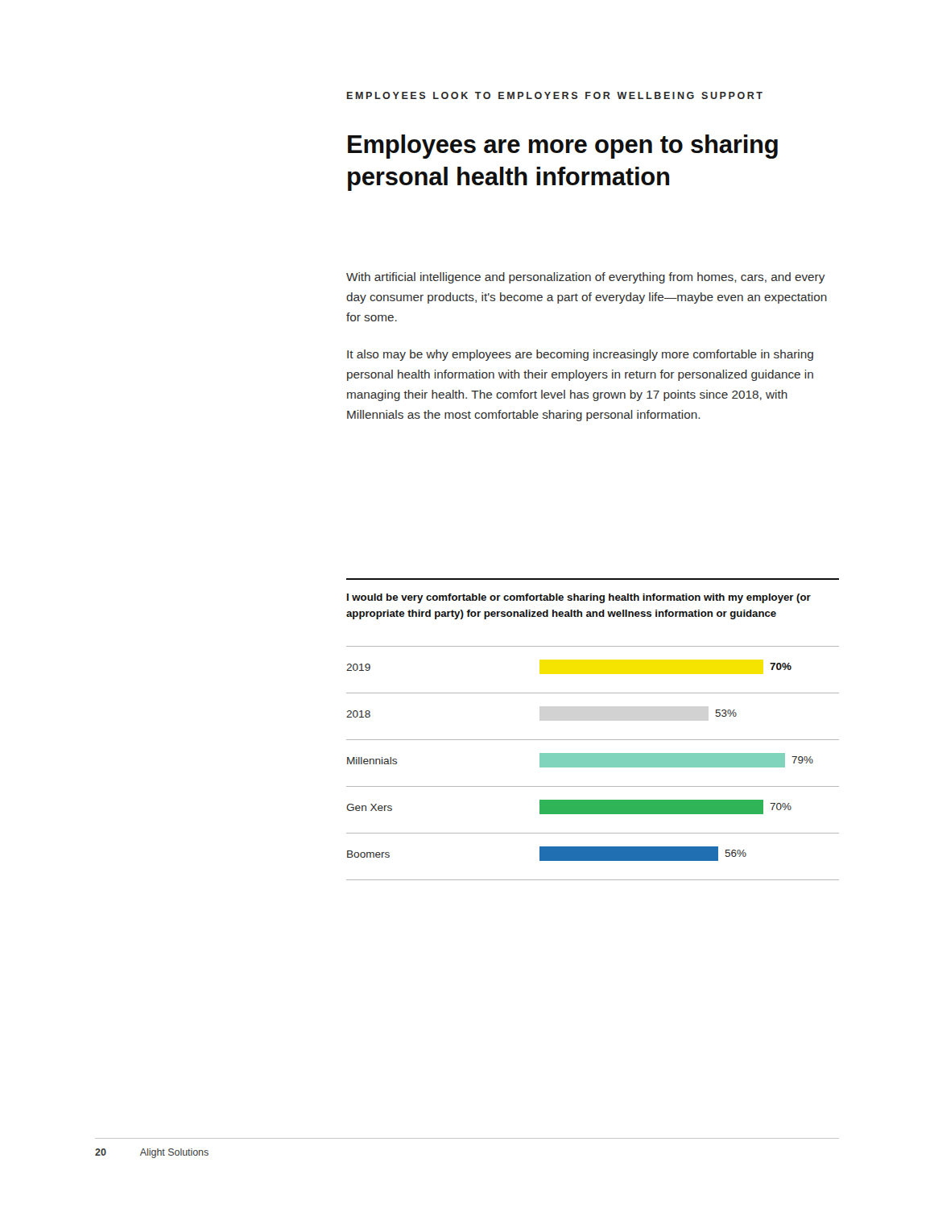Employees look to employers for wellbeing support
Employees are more open to sharing
personal health information
With artificial intelligence and personalization of everything from homes, cars, and every day consumer products, it's become a part of everyday life—maybe even an expectation for some.
It also may be why employees are becoming increasingly more comfortable in sharing personal health information with their employers in return for personalized guidance in managing their health. The comfort level has grown by 17 points since 2018, with Millennials as the most comfortable sharing personal information.
I would be very comfortable or comfortable sharing health information with my employer (or appropriate third party) for personalized health and wellness information or guidance
2019
70%
2018
53%
Millennials
79%
Gen Xers
70%
Boomers
56%
20 Alight Solutions